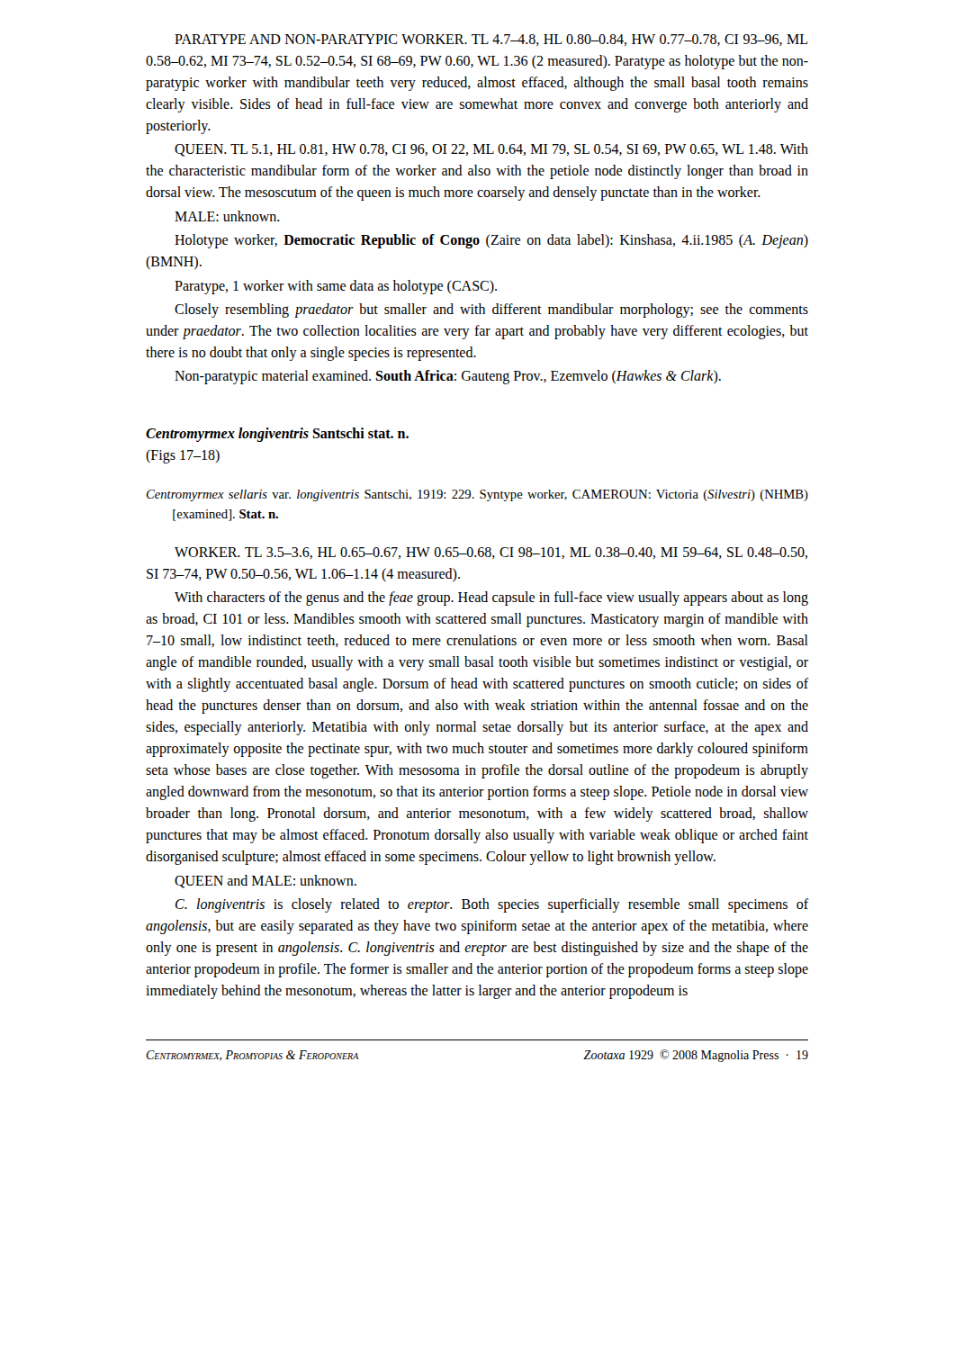PARATYPE AND NON-PARATYPIC WORKER. TL 4.7–4.8, HL 0.80–0.84, HW 0.77–0.78, CI 93–96, ML 0.58–0.62, MI 73–74, SL 0.52–0.54, SI 68–69, PW 0.60, WL 1.36 (2 measured). Paratype as holotype but the non-paratypic worker with mandibular teeth very reduced, almost effaced, although the small basal tooth remains clearly visible. Sides of head in full-face view are somewhat more convex and converge both anteriorly and posteriorly.
QUEEN. TL 5.1, HL 0.81, HW 0.78, CI 96, OI 22, ML 0.64, MI 79, SL 0.54, SI 69, PW 0.65, WL 1.48. With the characteristic mandibular form of the worker and also with the petiole node distinctly longer than broad in dorsal view. The mesoscutum of the queen is much more coarsely and densely punctate than in the worker.
MALE: unknown.
Holotype worker, Democratic Republic of Congo (Zaire on data label): Kinshasa, 4.ii.1985 (A. Dejean) (BMNH).
Paratype, 1 worker with same data as holotype (CASC).
Closely resembling praedator but smaller and with different mandibular morphology; see the comments under praedator. The two collection localities are very far apart and probably have very different ecologies, but there is no doubt that only a single species is represented.
Non-paratypic material examined. South Africa: Gauteng Prov., Ezemvelo (Hawkes & Clark).
Centromyrmex longiventris Santschi stat. n.
(Figs 17–18)
Centromyrmex sellaris var. longiventris Santschi, 1919: 229. Syntype worker, CAMEROUN: Victoria (Silvestri) (NHMB) [examined]. Stat. n.
WORKER. TL 3.5–3.6, HL 0.65–0.67, HW 0.65–0.68, CI 98–101, ML 0.38–0.40, MI 59–64, SL 0.48–0.50, SI 73–74, PW 0.50–0.56, WL 1.06–1.14 (4 measured).
With characters of the genus and the feae group. Head capsule in full-face view usually appears about as long as broad, CI 101 or less. Mandibles smooth with scattered small punctures. Masticatory margin of mandible with 7–10 small, low indistinct teeth, reduced to mere crenulations or even more or less smooth when worn. Basal angle of mandible rounded, usually with a very small basal tooth visible but sometimes indistinct or vestigial, or with a slightly accentuated basal angle. Dorsum of head with scattered punctures on smooth cuticle; on sides of head the punctures denser than on dorsum, and also with weak striation within the antennal fossae and on the sides, especially anteriorly. Metatibia with only normal setae dorsally but its anterior surface, at the apex and approximately opposite the pectinate spur, with two much stouter and sometimes more darkly coloured spiniform seta whose bases are close together. With mesosoma in profile the dorsal outline of the propodeum is abruptly angled downward from the mesonotum, so that its anterior portion forms a steep slope. Petiole node in dorsal view broader than long. Pronotal dorsum, and anterior mesonotum, with a few widely scattered broad, shallow punctures that may be almost effaced. Pronotum dorsally also usually with variable weak oblique or arched faint disorganised sculpture; almost effaced in some specimens. Colour yellow to light brownish yellow.
QUEEN and MALE: unknown.
C. longiventris is closely related to ereptor. Both species superficially resemble small specimens of angolensis, but are easily separated as they have two spiniform setae at the anterior apex of the metatibia, where only one is present in angolensis. C. longiventris and ereptor are best distinguished by size and the shape of the anterior propodeum in profile. The former is smaller and the anterior portion of the propodeum forms a steep slope immediately behind the mesonotum, whereas the latter is larger and the anterior propodeum is
Centromyrmex, Promyopias & Feroponera Zootaxa 1929 © 2008 Magnolia Press · 19